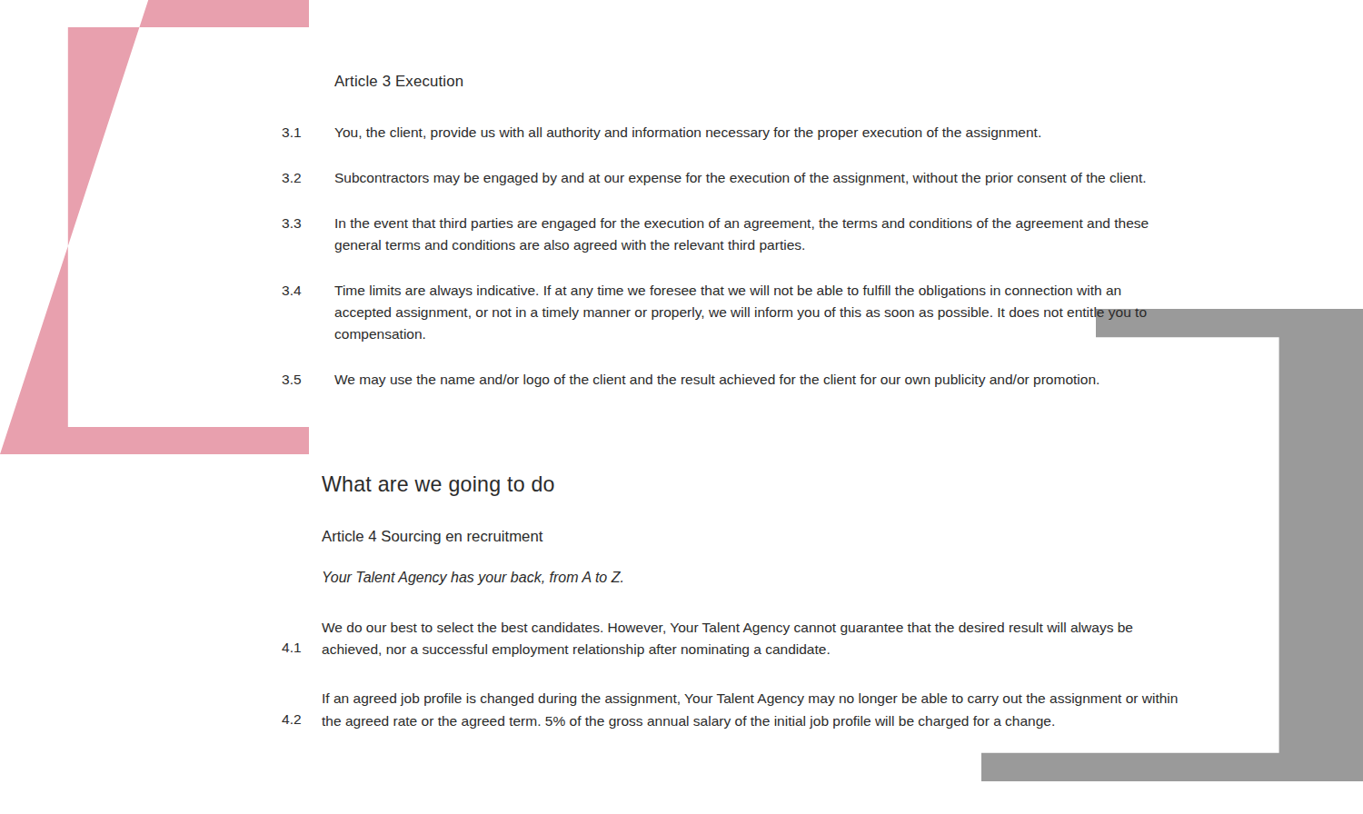Article 3 Execution
3.1 You, the client, provide us with all authority and information necessary for the proper execution of the assignment.
3.2 Subcontractors may be engaged by and at our expense for the execution of the assignment, without the prior consent of the client.
3.3 In the event that third parties are engaged for the execution of an agreement, the terms and conditions of the agreement and these general terms and conditions are also agreed with the relevant third parties.
3.4 Time limits are always indicative. If at any time we foresee that we will not be able to fulfill the obligations in connection with an accepted assignment, or not in a timely manner or properly, we will inform you of this as soon as possible. It does not entitle you to compensation.
3.5 We may use the name and/or logo of the client and the result achieved for the client for our own publicity and/or promotion.
What are we going to do
Article 4 Sourcing en recruitment
Your Talent Agency has your back, from A to Z.
4.1 We do our best to select the best candidates. However, Your Talent Agency cannot guarantee that the desired result will always be achieved, nor a successful employment relationship after nominating a candidate.
4.2 If an agreed job profile is changed during the assignment, Your Talent Agency may no longer be able to carry out the assignment or within the agreed rate or the agreed term. 5% of the gross annual salary of the initial job profile will be charged for a change.